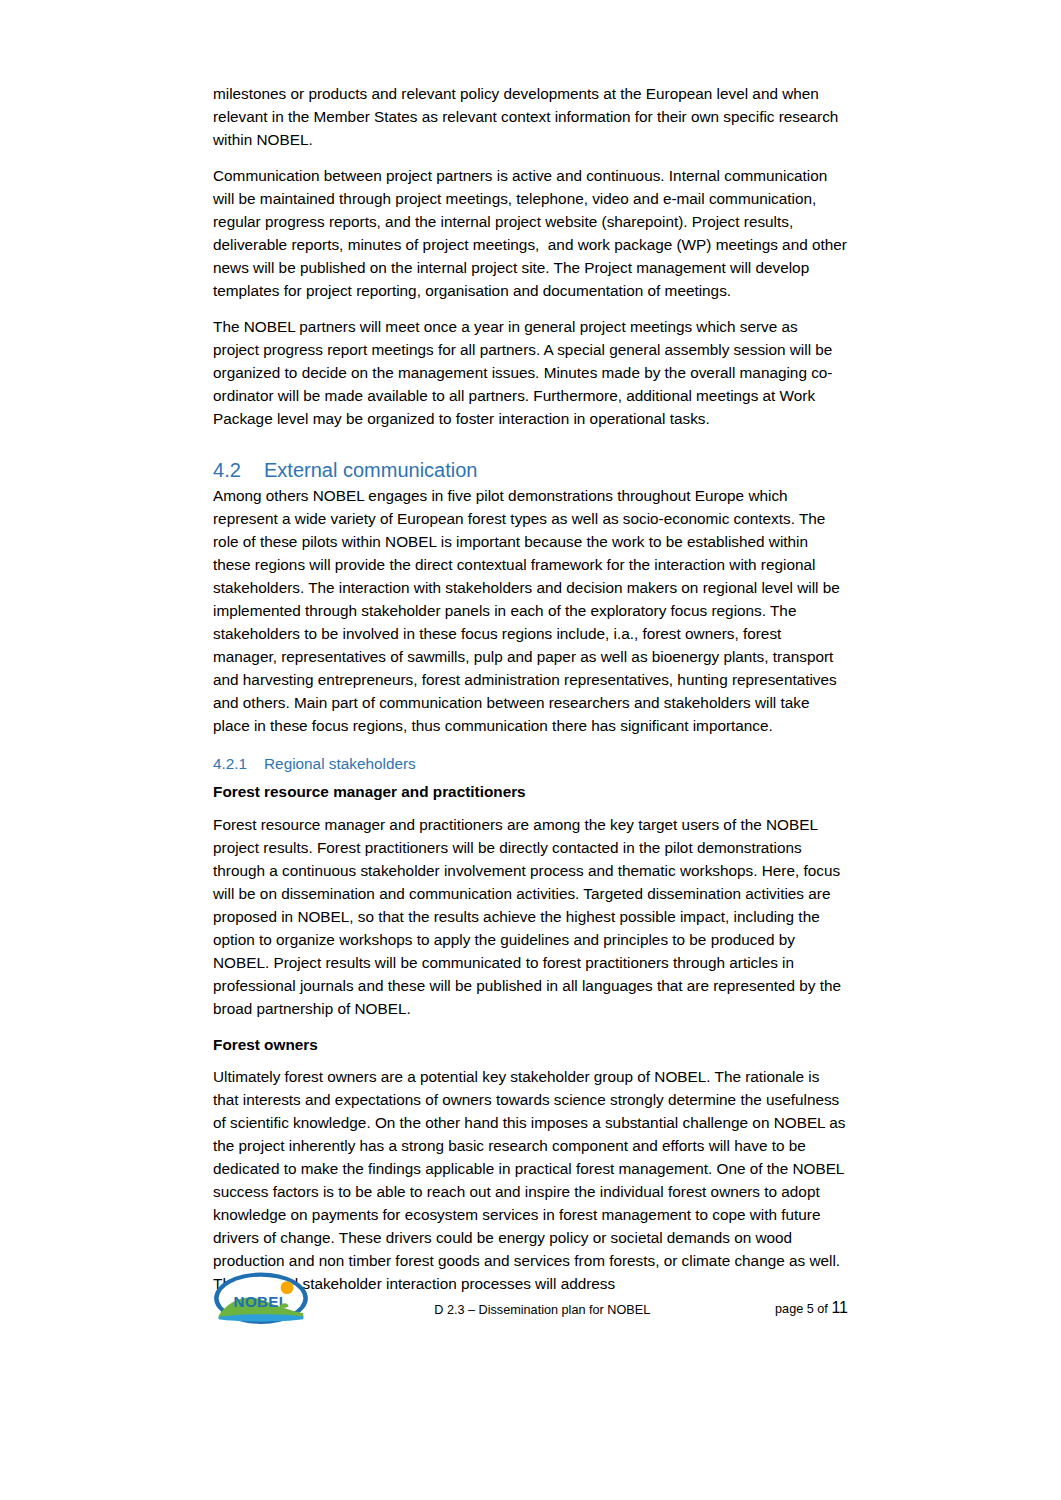milestones or products and relevant policy developments at the European level and when relevant in the Member States as relevant context information for their own specific research within NOBEL.
Communication between project partners is active and continuous. Internal communication will be maintained through project meetings, telephone, video and e-mail communication, regular progress reports, and the internal project website (sharepoint). Project results, deliverable reports, minutes of project meetings, and work package (WP) meetings and other news will be published on the internal project site. The Project management will develop templates for project reporting, organisation and documentation of meetings.
The NOBEL partners will meet once a year in general project meetings which serve as project progress report meetings for all partners. A special general assembly session will be organized to decide on the management issues. Minutes made by the overall managing co-ordinator will be made available to all partners. Furthermore, additional meetings at Work Package level may be organized to foster interaction in operational tasks.
4.2 External communication
Among others NOBEL engages in five pilot demonstrations throughout Europe which represent a wide variety of European forest types as well as socio-economic contexts. The role of these pilots within NOBEL is important because the work to be established within these regions will provide the direct contextual framework for the interaction with regional stakeholders. The interaction with stakeholders and decision makers on regional level will be implemented through stakeholder panels in each of the exploratory focus regions. The stakeholders to be involved in these focus regions include, i.a., forest owners, forest manager, representatives of sawmills, pulp and paper as well as bioenergy plants, transport and harvesting entrepreneurs, forest administration representatives, hunting representatives and others. Main part of communication between researchers and stakeholders will take place in these focus regions, thus communication there has significant importance.
4.2.1 Regional stakeholders
Forest resource manager and practitioners
Forest resource manager and practitioners are among the key target users of the NOBEL project results. Forest practitioners will be directly contacted in the pilot demonstrations through a continuous stakeholder involvement process and thematic workshops. Here, focus will be on dissemination and communication activities. Targeted dissemination activities are proposed in NOBEL, so that the results achieve the highest possible impact, including the option to organize workshops to apply the guidelines and principles to be produced by NOBEL. Project results will be communicated to forest practitioners through articles in professional journals and these will be published in all languages that are represented by the broad partnership of NOBEL.
Forest owners
Ultimately forest owners are a potential key stakeholder group of NOBEL. The rationale is that interests and expectations of owners towards science strongly determine the usefulness of scientific knowledge. On the other hand this imposes a substantial challenge on NOBEL as the project inherently has a strong basic research component and efforts will have to be dedicated to make the findings applicable in practical forest management. One of the NOBEL success factors is to be able to reach out and inspire the individual forest owners to adopt knowledge on payments for ecosystem services in forest management to cope with future drivers of change. These drivers could be energy policy or societal demands on wood production and non timber forest goods and services from forests, or climate change as well. The regional stakeholder interaction processes will address
NOBEL
D 2.3 – Dissemination plan for NOBEL
page 5 of 11